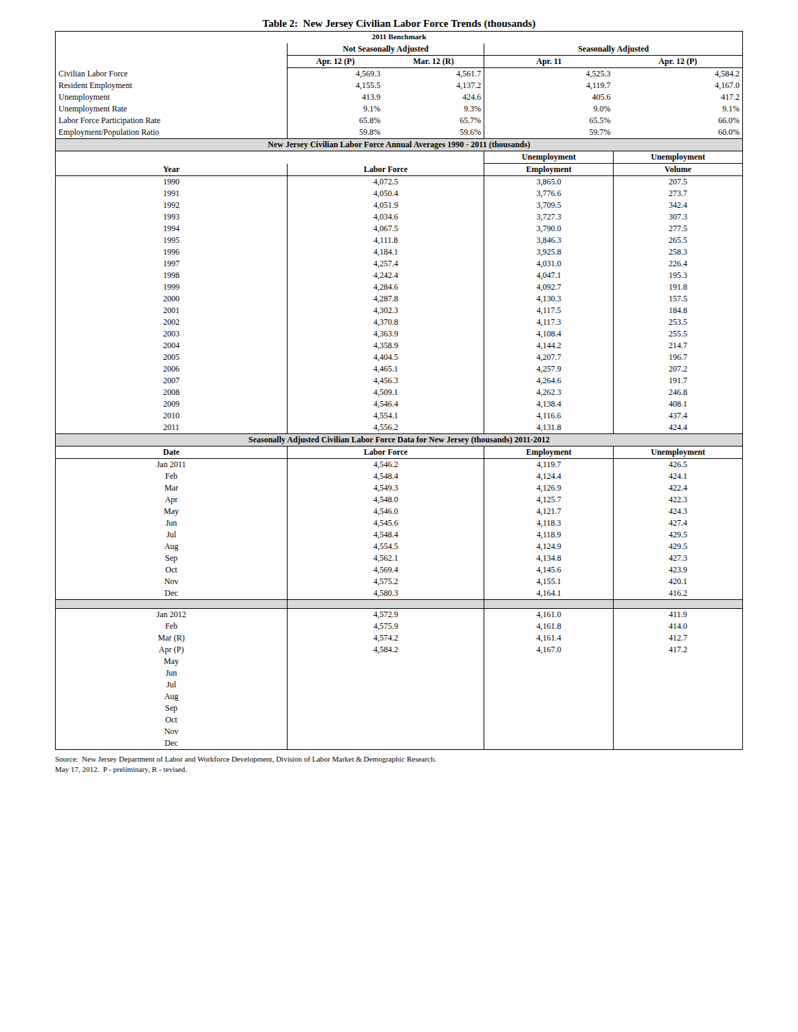Table 2: New Jersey Civilian Labor Force Trends (thousands)
| 2011 Benchmark |
| | Not Seasonally Adjusted | Seasonally Adjusted |
| | Apr. 12 (P) | Mar. 12 (R) | Apr. 11 | Apr. 12 (P) |
| Civilian Labor Force | 4,569.3 | 4,561.7 | 4,525.3 | 4,584.2 |
| Resident Employment | 4,155.5 | 4,137.2 | 4,119.7 | 4,167.0 |
| Unemployment | 413.9 | 424.6 | 405.6 | 417.2 |
| Unemployment Rate | 9.1% | 9.3% | 9.0% | 9.1% |
| Labor Force Participation Rate | 65.8% | 65.7% | 65.5% | 66.0% |
| Employment/Population Ratio | 59.8% | 59.6% | 59.7% | 60.0% |
| New Jersey Civilian Labor Force Annual Averages 1990 - 2011 (thousands) |
| | | | Unemployment | Unemployment |
| Year | Labor Force | Employment | Volume |
| 1990 | 4,072.5 | 3,865.0 | 207.5 |
| 1991 | 4,050.4 | 3,776.6 | 273.7 |
| 1992 | 4,051.9 | 3,709.5 | 342.4 |
| 1993 | 4,034.6 | 3,727.3 | 307.3 |
| 1994 | 4,067.5 | 3,790.0 | 277.5 |
| 1995 | 4,111.8 | 3,846.3 | 265.5 |
| 1996 | 4,184.1 | 3,925.8 | 258.3 |
| 1997 | 4,257.4 | 4,031.0 | 226.4 |
| 1998 | 4,242.4 | 4,047.1 | 195.3 |
| 1999 | 4,284.6 | 4,092.7 | 191.8 |
| 2000 | 4,287.8 | 4,130.3 | 157.5 |
| 2001 | 4,302.3 | 4,117.5 | 184.8 |
| 2002 | 4,370.8 | 4,117.3 | 253.5 |
| 2003 | 4,363.9 | 4,108.4 | 255.5 |
| 2004 | 4,358.9 | 4,144.2 | 214.7 |
| 2005 | 4,404.5 | 4,207.7 | 196.7 |
| 2006 | 4,465.1 | 4,257.9 | 207.2 |
| 2007 | 4,456.3 | 4,264.6 | 191.7 |
| 2008 | 4,509.1 | 4,262.3 | 246.8 |
| 2009 | 4,546.4 | 4,138.4 | 408.1 |
| 2010 | 4,554.1 | 4,116.6 | 437.4 |
| 2011 | 4,556.2 | 4,131.8 | 424.4 |
| Seasonally Adjusted Civilian Labor Force Data for New Jersey (thousands) 2011-2012 |
| Date | Labor Force | Employment | Unemployment |
| Jan 2011 | 4,546.2 | 4,119.7 | 426.5 |
| Feb | 4,548.4 | 4,124.4 | 424.1 |
| Mar | 4,549.3 | 4,126.9 | 422.4 |
| Apr | 4,548.0 | 4,125.7 | 422.3 |
| May | 4,546.0 | 4,121.7 | 424.3 |
| Jun | 4,545.6 | 4,118.3 | 427.4 |
| Jul | 4,548.4 | 4,118.9 | 429.5 |
| Aug | 4,554.5 | 4,124.9 | 429.5 |
| Sep | 4,562.1 | 4,134.8 | 427.3 |
| Oct | 4,569.4 | 4,145.6 | 423.9 |
| Nov | 4,575.2 | 4,155.1 | 420.1 |
| Dec | 4,580.3 | 4,164.1 | 416.2 |
| Jan 2012 | 4,572.9 | 4,161.0 | 411.9 |
| Feb | 4,575.9 | 4,161.8 | 414.0 |
| Mar (R) | 4,574.2 | 4,161.4 | 412.7 |
| Apr (P) | 4,584.2 | 4,167.0 | 417.2 |
| May | | | |
| Jun | | | |
| Jul | | | |
| Aug | | | |
| Sep | | | |
| Oct | | | |
| Nov | | | |
| Dec | | | |
Source: New Jersey Department of Labor and Workforce Development, Division of Labor Market & Demographic Research.
May 17, 2012. P - preliminary, R - revised.